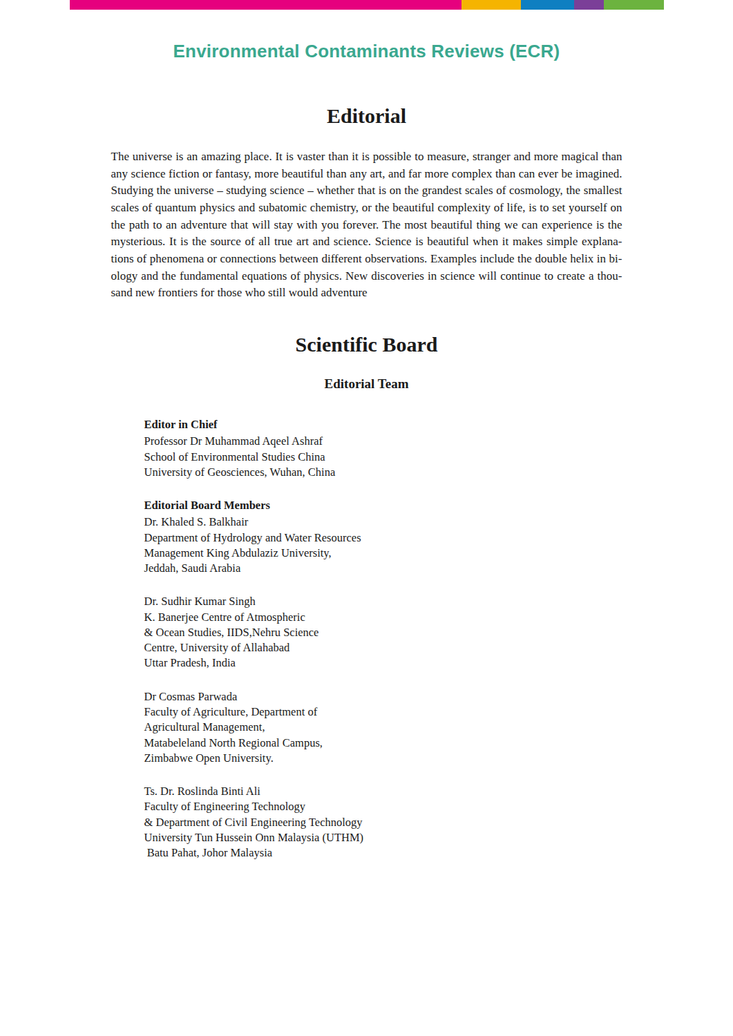Environmental Contaminants Reviews (ECR)
Editorial
The universe is an amazing place. It is vaster than it is possible to measure, stranger and more magical than any science fiction or fantasy, more beautiful than any art, and far more complex than can ever be imagined. Studying the universe – studying science – whether that is on the grandest scales of cosmology, the smallest scales of quantum physics and subatomic chemistry, or the beautiful complexity of life, is to set yourself on the path to an adventure that will stay with you forever. The most beautiful thing we can experience is the mysterious. It is the source of all true art and science. Science is beautiful when it makes simple explanations of phenomena or connections between different observations. Examples include the double helix in biology and the fundamental equations of physics. New discoveries in science will continue to create a thousand new frontiers for those who still would adventure
Scientific Board
Editorial Team
Editor in Chief
Professor Dr Muhammad Aqeel Ashraf
School of Environmental Studies China
University of Geosciences, Wuhan, China
Editorial Board Members
Dr. Khaled S. Balkhair
Department of Hydrology and Water Resources
Management King Abdulaziz University,
Jeddah, Saudi Arabia
Dr. Sudhir Kumar Singh
K. Banerjee Centre of Atmospheric
& Ocean Studies, IIDS,Nehru Science
Centre, University of Allahabad
Uttar Pradesh, India
Dr Cosmas Parwada
Faculty of Agriculture, Department of
Agricultural Management,
Matabeleland North Regional Campus,
Zimbabwe Open University.
Ts. Dr. Roslinda Binti Ali
Faculty of Engineering Technology
& Department of Civil Engineering Technology
University Tun Hussein Onn Malaysia (UTHM)
Batu Pahat, Johor Malaysia